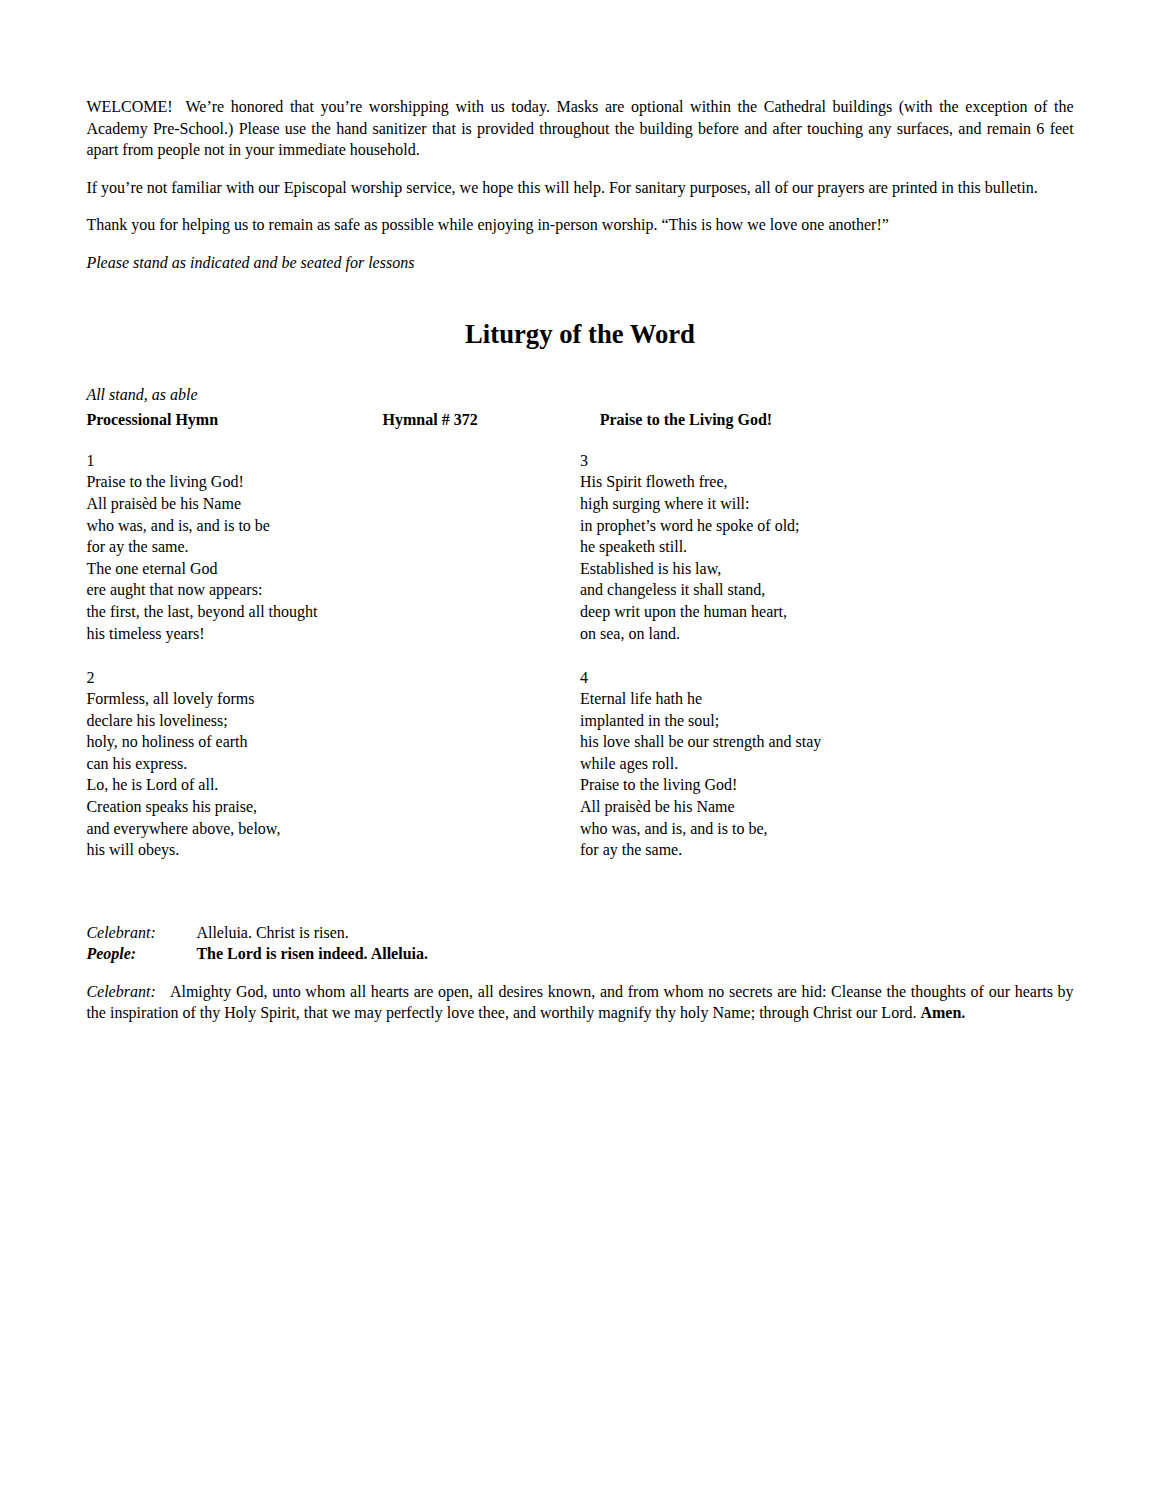WELCOME! We’re honored that you’re worshipping with us today. Masks are optional within the Cathedral buildings (with the exception of the Academy Pre-School.) Please use the hand sanitizer that is provided throughout the building before and after touching any surfaces, and remain 6 feet apart from people not in your immediate household.
If you’re not familiar with our Episcopal worship service, we hope this will help. For sanitary purposes, all of our prayers are printed in this bulletin.
Thank you for helping us to remain as safe as possible while enjoying in-person worship. “This is how we love one another!”
Please stand as indicated and be seated for lessons
Liturgy of the Word
All stand, as able
Processional Hymn
Hymnal # 372
Praise to the Living God!
1 Praise to the living God! All praisèd be his Name who was, and is, and is to be for ay the same. The one eternal God ere aught that now appears: the first, the last, beyond all thought his timeless years!
2 Formless, all lovely forms declare his loveliness; holy, no holiness of earth can his express. Lo, he is Lord of all. Creation speaks his praise, and everywhere above, below, his will obeys.
3 His Spirit floweth free, high surging where it will: in prophet’s word he spoke of old; he speaketh still. Established is his law, and changeless it shall stand, deep writ upon the human heart, on sea, on land.
4 Eternal life hath he implanted in the soul; his love shall be our strength and stay while ages roll. Praise to the living God! All praisèd be his Name who was, and is, and is to be, for ay the same.
Celebrant:
Alleluia. Christ is risen.
People:
The Lord is risen indeed. Alleluia.
Celebrant: Almighty God, unto whom all hearts are open, all desires known, and from whom no secrets are hid: Cleanse the thoughts of our hearts by the inspiration of thy Holy Spirit, that we may perfectly love thee, and worthily magnify thy holy Name; through Christ our Lord. Amen.